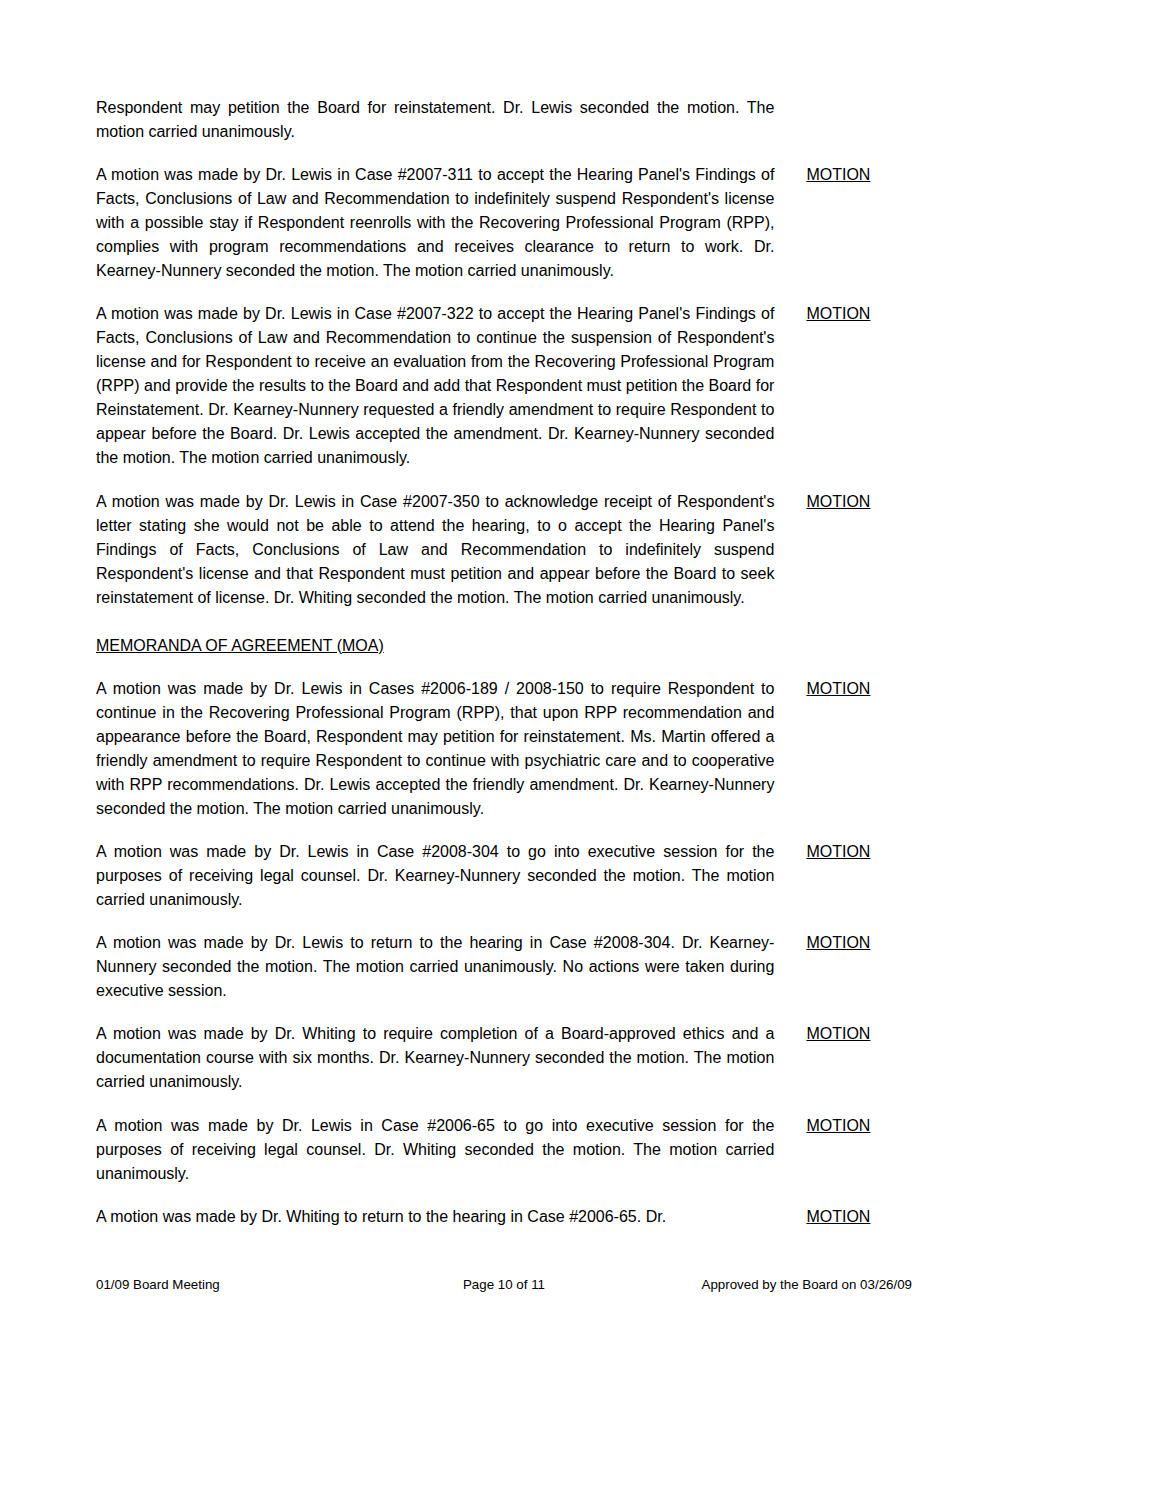Respondent may petition the Board for reinstatement. Dr. Lewis seconded the motion. The motion carried unanimously.
A motion was made by Dr. Lewis in Case #2007-311 to accept the Hearing Panel's Findings of Facts, Conclusions of Law and Recommendation to indefinitely suspend Respondent's license with a possible stay if Respondent reenrolls with the Recovering Professional Program (RPP), complies with program recommendations and receives clearance to return to work. Dr. Kearney-Nunnery seconded the motion. The motion carried unanimously.
MOTION
A motion was made by Dr. Lewis in Case #2007-322 to accept the Hearing Panel's Findings of Facts, Conclusions of Law and Recommendation to continue the suspension of Respondent's license and for Respondent to receive an evaluation from the Recovering Professional Program (RPP) and provide the results to the Board and add that Respondent must petition the Board for Reinstatement. Dr. Kearney-Nunnery requested a friendly amendment to require Respondent to appear before the Board. Dr. Lewis accepted the amendment. Dr. Kearney-Nunnery seconded the motion. The motion carried unanimously.
MOTION
A motion was made by Dr. Lewis in Case #2007-350 to acknowledge receipt of Respondent's letter stating she would not be able to attend the hearing, to o accept the Hearing Panel's Findings of Facts, Conclusions of Law and Recommendation to indefinitely suspend Respondent's license and that Respondent must petition and appear before the Board to seek reinstatement of license. Dr. Whiting seconded the motion. The motion carried unanimously.
MOTION
MEMORANDA OF AGREEMENT (MOA)
A motion was made by Dr. Lewis in Cases #2006-189 / 2008-150 to require Respondent to continue in the Recovering Professional Program (RPP), that upon RPP recommendation and appearance before the Board, Respondent may petition for reinstatement. Ms. Martin offered a friendly amendment to require Respondent to continue with psychiatric care and to cooperative with RPP recommendations. Dr. Lewis accepted the friendly amendment. Dr. Kearney-Nunnery seconded the motion. The motion carried unanimously.
MOTION
A motion was made by Dr. Lewis in Case #2008-304 to go into executive session for the purposes of receiving legal counsel. Dr. Kearney-Nunnery seconded the motion. The motion carried unanimously.
MOTION
A motion was made by Dr. Lewis to return to the hearing in Case #2008-304. Dr. Kearney-Nunnery seconded the motion. The motion carried unanimously. No actions were taken during executive session.
MOTION
A motion was made by Dr. Whiting to require completion of a Board-approved ethics and a documentation course with six months. Dr. Kearney-Nunnery seconded the motion. The motion carried unanimously.
MOTION
A motion was made by Dr. Lewis in Case #2006-65 to go into executive session for the purposes of receiving legal counsel. Dr. Whiting seconded the motion. The motion carried unanimously.
MOTION
A motion was made by Dr. Whiting to return to the hearing in Case #2006-65. Dr.
MOTION
01/09 Board Meeting
Page 10 of 11
Approved by the Board on 03/26/09